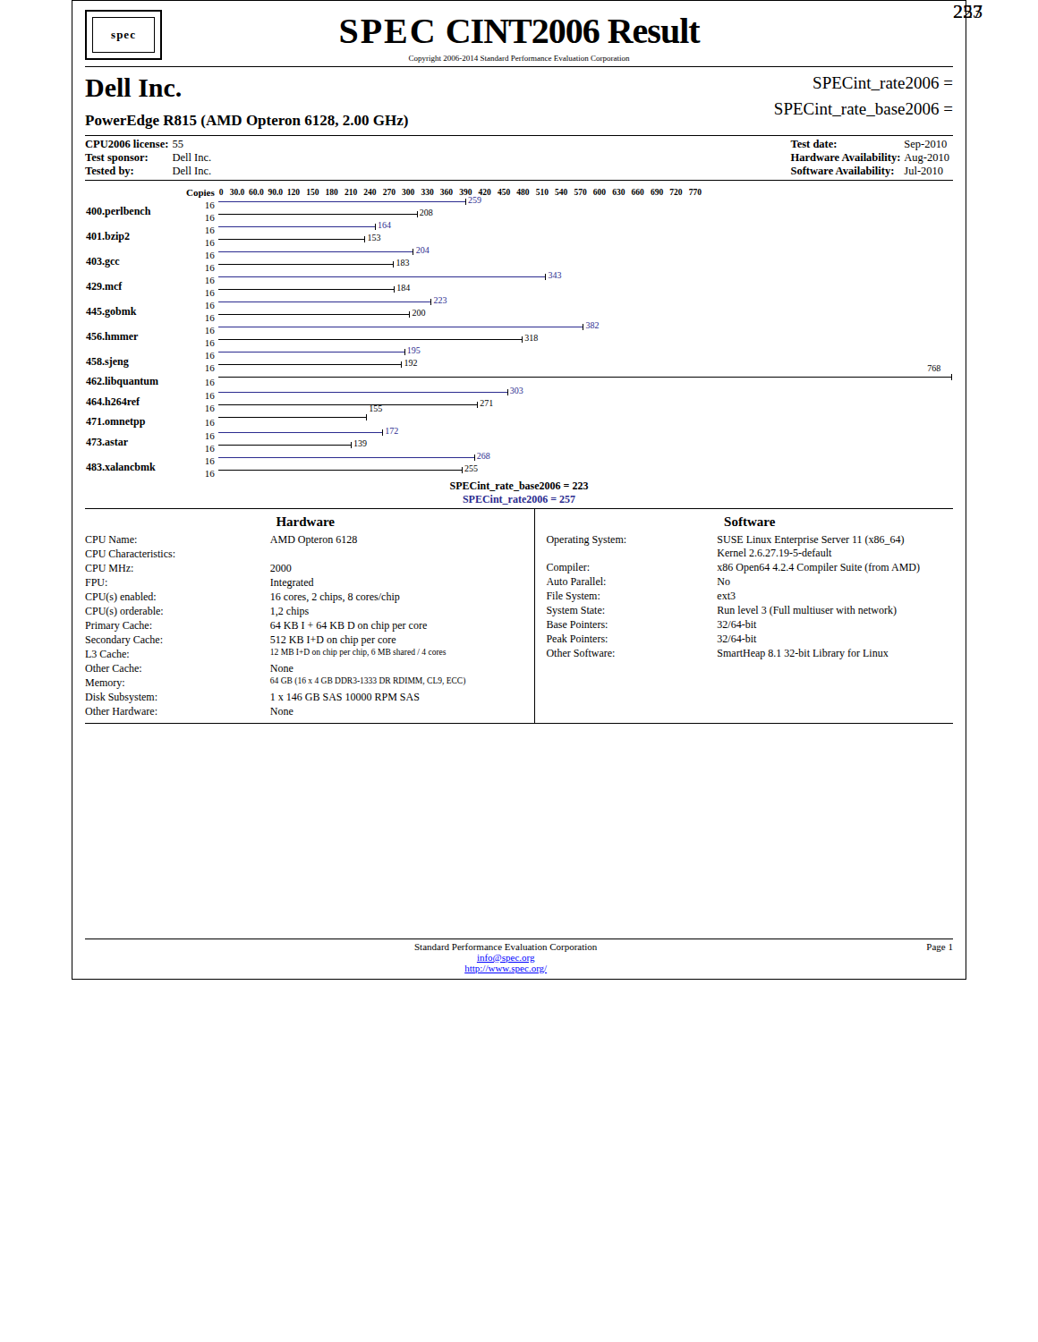spec
SPEC CINT2006 Result
Copyright 2006-2014 Standard Performance Evaluation Corporation
Dell Inc.
PowerEdge R815 (AMD Opteron 6128, 2.00 GHz)
SPECint_rate2006 = 257
SPECint_rate_base2006 = 223
| CPU2006 license: | 55 |
| Test sponsor: | Dell Inc. |
| Tested by: | Dell Inc. |
| Test date: | Sep-2010 |
| Hardware Availability: | Aug-2010 |
| Software Availability: | Jul-2010 |
| | Copies | 0 30.0 60.0 90.0 120 150 180 210 240 270 300 330 360 390 420 450 480 510 540 570 600 630 660 690 720 770 |
| --- | --- | --- |
| 400.perlbench | 16 | 259 |
| 16 | 208 |
| 401.bzip2 | 16 | 164 |
| 16 | 153 |
| 403.gcc | 16 | 204 |
| 16 | 183 |
| 429.mcf | 16 | 343 |
| 16 | 184 |
| 445.gobmk | 16 | 223 |
| 16 | 200 |
| 456.hmmer | 16 | 382 |
| 16 | 318 |
| 458.sjeng | 16 | 195 |
| 16 | 192 |
| 462.libquantum | 16 | 768 |
| 464.h264ref | 16 | 303 |
| 16 | 271 |
| 471.omnetpp | 16 | 155 |
| 473.astar | 16 | 172 |
| 16 | 139 |
| 483.xalancbmk | 16 | 268 |
| 16 | 255 |
SPECint_rate_base2006 = 223
SPECint_rate2006 = 257
Hardware
| CPU Name: | AMD Opteron 6128 |
| CPU Characteristics: | |
| CPU MHz: | 2000 |
| FPU: | Integrated |
| CPU(s) enabled: | 16 cores, 2 chips, 8 cores/chip |
| CPU(s) orderable: | 1,2 chips |
| Primary Cache: | 64 KB I + 64 KB D on chip per core |
| Secondary Cache: | 512 KB I+D on chip per core |
| L3 Cache: | 12 MB I+D on chip per chip, 6 MB shared / 4 cores |
| Other Cache: | None |
| Memory: | 64 GB (16 x 4 GB DDR3-1333 DR RDIMM, CL9, ECC) |
| Disk Subsystem: | 1 x 146 GB SAS 10000 RPM SAS |
| Other Hardware: | None |
Software
| Operating System: | SUSE Linux Enterprise Server 11 (x86_64) Kernel 2.6.27.19-5-default |
| Compiler: | x86 Open64 4.2.4 Compiler Suite (from AMD) |
| Auto Parallel: | No |
| File System: | ext3 |
| System State: | Run level 3 (Full multiuser with network) |
| Base Pointers: | 32/64-bit |
| Peak Pointers: | 32/64-bit |
| Other Software: | SmartHeap 8.1 32-bit Library for Linux |
Standard Performance Evaluation Corporation
info@spec.org
http://www.spec.org/
Page 1